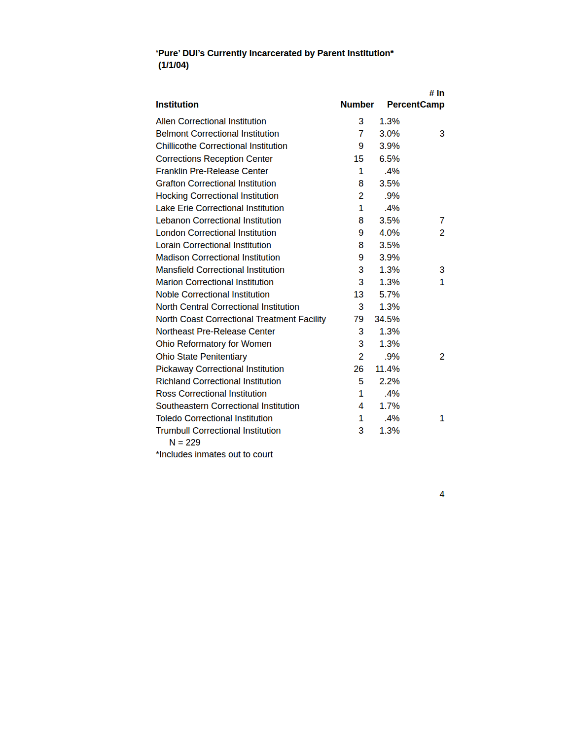‘Pure’ DUI’s Currently Incarcerated by Parent Institution*
(1/1/04)
| Institution | Number | Percent | # in Camp |
| --- | --- | --- | --- |
| Allen Correctional Institution | 3 | 1.3% | |
| Belmont Correctional Institution | 7 | 3.0% | 3 |
| Chillicothe Correctional Institution | 9 | 3.9% | |
| Corrections Reception Center | 15 | 6.5% | |
| Franklin Pre-Release Center | 1 | .4% | |
| Grafton Correctional Institution | 8 | 3.5% | |
| Hocking Correctional Institution | 2 | .9% | |
| Lake Erie Correctional Institution | 1 | .4% | |
| Lebanon Correctional Institution | 8 | 3.5% | 7 |
| London Correctional Institution | 9 | 4.0% | 2 |
| Lorain Correctional Institution | 8 | 3.5% | |
| Madison Correctional Institution | 9 | 3.9% | |
| Mansfield Correctional Institution | 3 | 1.3% | 3 |
| Marion Correctional Institution | 3 | 1.3% | 1 |
| Noble Correctional Institution | 13 | 5.7% | |
| North Central Correctional Institution | 3 | 1.3% | |
| North Coast Correctional Treatment Facility | 79 | 34.5% | |
| Northeast Pre-Release Center | 3 | 1.3% | |
| Ohio Reformatory for Women | 3 | 1.3% | |
| Ohio State Penitentiary | 2 | .9% | 2 |
| Pickaway Correctional Institution | 26 | 11.4% | |
| Richland Correctional Institution | 5 | 2.2% | |
| Ross Correctional Institution | 1 | .4% | |
| Southeastern Correctional Institution | 4 | 1.7% | |
| Toledo Correctional Institution | 1 | .4% | 1 |
| Trumbull Correctional Institution | 3 | 1.3% | |
N = 229
*Includes inmates out to court
4